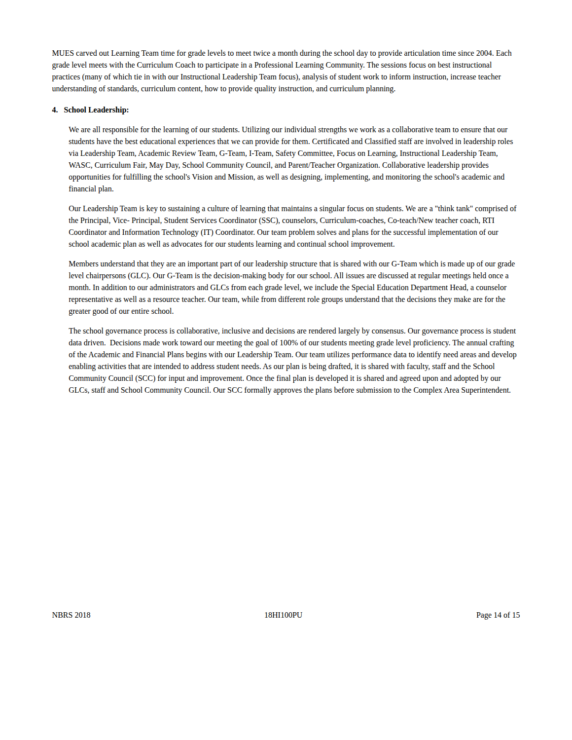MUES carved out Learning Team time for grade levels to meet twice a month during the school day to provide articulation time since 2004. Each grade level meets with the Curriculum Coach to participate in a Professional Learning Community. The sessions focus on best instructional practices (many of which tie in with our Instructional Leadership Team focus), analysis of student work to inform instruction, increase teacher understanding of standards, curriculum content, how to provide quality instruction, and curriculum planning.
4. School Leadership:
We are all responsible for the learning of our students. Utilizing our individual strengths we work as a collaborative team to ensure that our students have the best educational experiences that we can provide for them. Certificated and Classified staff are involved in leadership roles via Leadership Team, Academic Review Team, G-Team, I-Team, Safety Committee, Focus on Learning, Instructional Leadership Team, WASC, Curriculum Fair, May Day, School Community Council, and Parent/Teacher Organization. Collaborative leadership provides opportunities for fulfilling the school's Vision and Mission, as well as designing, implementing, and monitoring the school's academic and financial plan.
Our Leadership Team is key to sustaining a culture of learning that maintains a singular focus on students. We are a "think tank" comprised of the Principal, Vice- Principal, Student Services Coordinator (SSC), counselors, Curriculum-coaches, Co-teach/New teacher coach, RTI Coordinator and Information Technology (IT) Coordinator. Our team problem solves and plans for the successful implementation of our school academic plan as well as advocates for our students learning and continual school improvement.
Members understand that they are an important part of our leadership structure that is shared with our G-Team which is made up of our grade level chairpersons (GLC). Our G-Team is the decision-making body for our school. All issues are discussed at regular meetings held once a month. In addition to our administrators and GLCs from each grade level, we include the Special Education Department Head, a counselor representative as well as a resource teacher. Our team, while from different role groups understand that the decisions they make are for the greater good of our entire school.
The school governance process is collaborative, inclusive and decisions are rendered largely by consensus. Our governance process is student data driven. Decisions made work toward our meeting the goal of 100% of our students meeting grade level proficiency. The annual crafting of the Academic and Financial Plans begins with our Leadership Team. Our team utilizes performance data to identify need areas and develop enabling activities that are intended to address student needs. As our plan is being drafted, it is shared with faculty, staff and the School Community Council (SCC) for input and improvement. Once the final plan is developed it is shared and agreed upon and adopted by our GLCs, staff and School Community Council. Our SCC formally approves the plans before submission to the Complex Area Superintendent.
NBRS 2018 18HI100PU Page 14 of 15